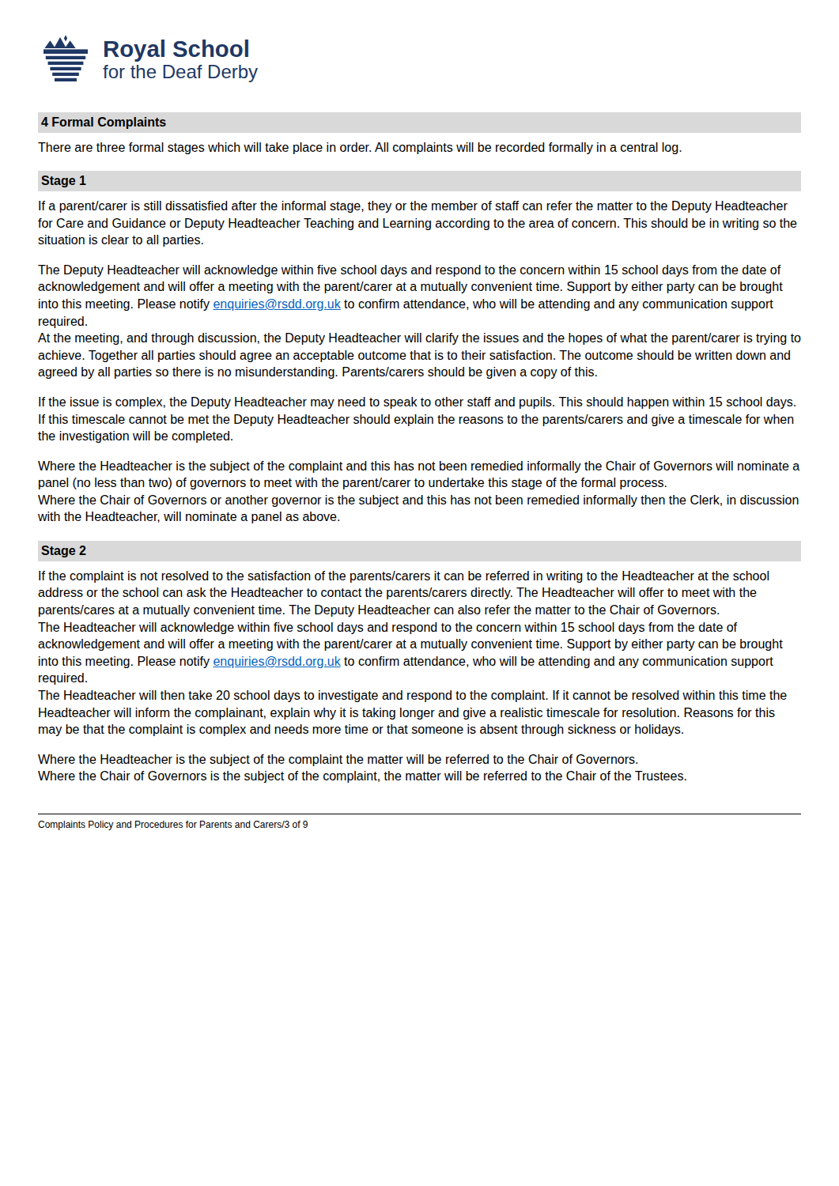Royal School
for the Deaf Derby
4 Formal Complaints
There are three formal stages which will take place in order. All complaints will be recorded formally in a central log.
Stage 1
If a parent/carer is still dissatisfied after the informal stage, they or the member of staff can refer the matter to the Deputy Headteacher for Care and Guidance or Deputy Headteacher Teaching and Learning according to the area of concern. This should be in writing so the situation is clear to all parties.
The Deputy Headteacher will acknowledge within five school days and respond to the concern within 15 school days from the date of acknowledgement and will offer a meeting with the parent/carer at a mutually convenient time. Support by either party can be brought into this meeting. Please notify enquiries@rsdd.org.uk to confirm attendance, who will be attending and any communication support required.
At the meeting, and through discussion, the Deputy Headteacher will clarify the issues and the hopes of what the parent/carer is trying to achieve. Together all parties should agree an acceptable outcome that is to their satisfaction. The outcome should be written down and agreed by all parties so there is no misunderstanding. Parents/carers should be given a copy of this.
If the issue is complex, the Deputy Headteacher may need to speak to other staff and pupils. This should happen within 15 school days. If this timescale cannot be met the Deputy Headteacher should explain the reasons to the parents/carers and give a timescale for when the investigation will be completed.
Where the Headteacher is the subject of the complaint and this has not been remedied informally the Chair of Governors will nominate a panel (no less than two) of governors to meet with the parent/carer to undertake this stage of the formal process.
Where the Chair of Governors or another governor is the subject and this has not been remedied informally then the Clerk, in discussion with the Headteacher, will nominate a panel as above.
Stage 2
If the complaint is not resolved to the satisfaction of the parents/carers it can be referred in writing to the Headteacher at the school address or the school can ask the Headteacher to contact the parents/carers directly. The Headteacher will offer to meet with the parents/cares at a mutually convenient time. The Deputy Headteacher can also refer the matter to the Chair of Governors.
The Headteacher will acknowledge within five school days and respond to the concern within 15 school days from the date of acknowledgement and will offer a meeting with the parent/carer at a mutually convenient time. Support by either party can be brought into this meeting. Please notify enquiries@rsdd.org.uk to confirm attendance, who will be attending and any communication support required.
The Headteacher will then take 20 school days to investigate and respond to the complaint. If it cannot be resolved within this time the Headteacher will inform the complainant, explain why it is taking longer and give a realistic timescale for resolution. Reasons for this may be that the complaint is complex and needs more time or that someone is absent through sickness or holidays.
Where the Headteacher is the subject of the complaint the matter will be referred to the Chair of Governors.
Where the Chair of Governors is the subject of the complaint, the matter will be referred to the Chair of the Trustees.
Complaints Policy and Procedures for Parents and Carers/3 of 9